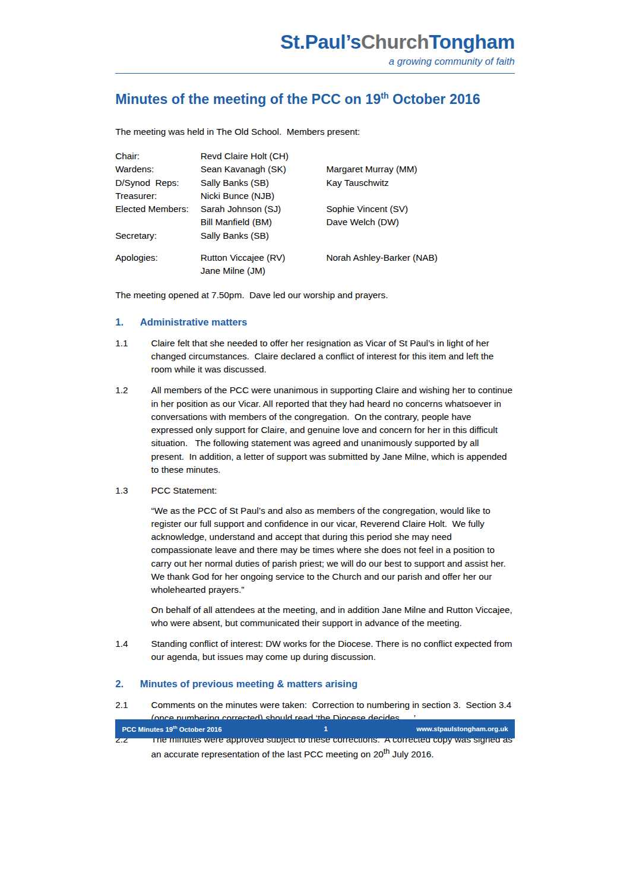St.Paul’s Church Tongham
a growing community of faith
Minutes of the meeting of the PCC on 19th October 2016
The meeting was held in The Old School. Members present:
| Chair: | Revd Claire Holt (CH) | |
| Wardens: | Sean Kavanagh (SK) | Margaret Murray (MM) |
| D/Synod Reps: | Sally Banks (SB) | Kay Tauschwitz |
| Treasurer: | Nicki Bunce (NJB) | |
| Elected Members: | Sarah Johnson (SJ) | Sophie Vincent (SV) |
| | Bill Manfield (BM) | Dave Welch (DW) |
| Secretary: | Sally Banks (SB) | |
| Apologies: | Rutton Viccajee (RV) | Norah Ashley-Barker (NAB) |
| | Jane Milne (JM) | |
The meeting opened at 7.50pm. Dave led our worship and prayers.
1. Administrative matters
1.1
Claire felt that she needed to offer her resignation as Vicar of St Paul’s in light of her changed circumstances. Claire declared a conflict of interest for this item and left the room while it was discussed.
1.2
All members of the PCC were unanimous in supporting Claire and wishing her to continue in her position as our Vicar. All reported that they had heard no concerns whatsoever in conversations with members of the congregation. On the contrary, people have expressed only support for Claire, and genuine love and concern for her in this difficult situation. The following statement was agreed and unanimously supported by all present. In addition, a letter of support was submitted by Jane Milne, which is appended to these minutes.
1.3
PCC Statement:
“We as the PCC of St Paul’s and also as members of the congregation, would like to register our full support and confidence in our vicar, Reverend Claire Holt. We fully acknowledge, understand and accept that during this period she may need compassionate leave and there may be times where she does not feel in a position to carry out her normal duties of parish priest; we will do our best to support and assist her.
We thank God for her ongoing service to the Church and our parish and offer her our wholehearted prayers.”
On behalf of all attendees at the meeting, and in addition Jane Milne and Rutton Viccajee, who were absent, but communicated their support in advance of the meeting.
1.4
Standing conflict of interest: DW works for the Diocese. There is no conflict expected from our agenda, but issues may come up during discussion.
2. Minutes of previous meeting & matters arising
2.1
Comments on the minutes were taken: Correction to numbering in section 3. Section 3.4 (once numbering corrected) should read ‘the Diocese decides…..’
2.2
The minutes were approved subject to these corrections. A corrected copy was signed as an accurate representation of the last PCC meeting on 20th July 2016.
PCC Minutes 19th October 2016
1
www.stpaulstongham.org.uk